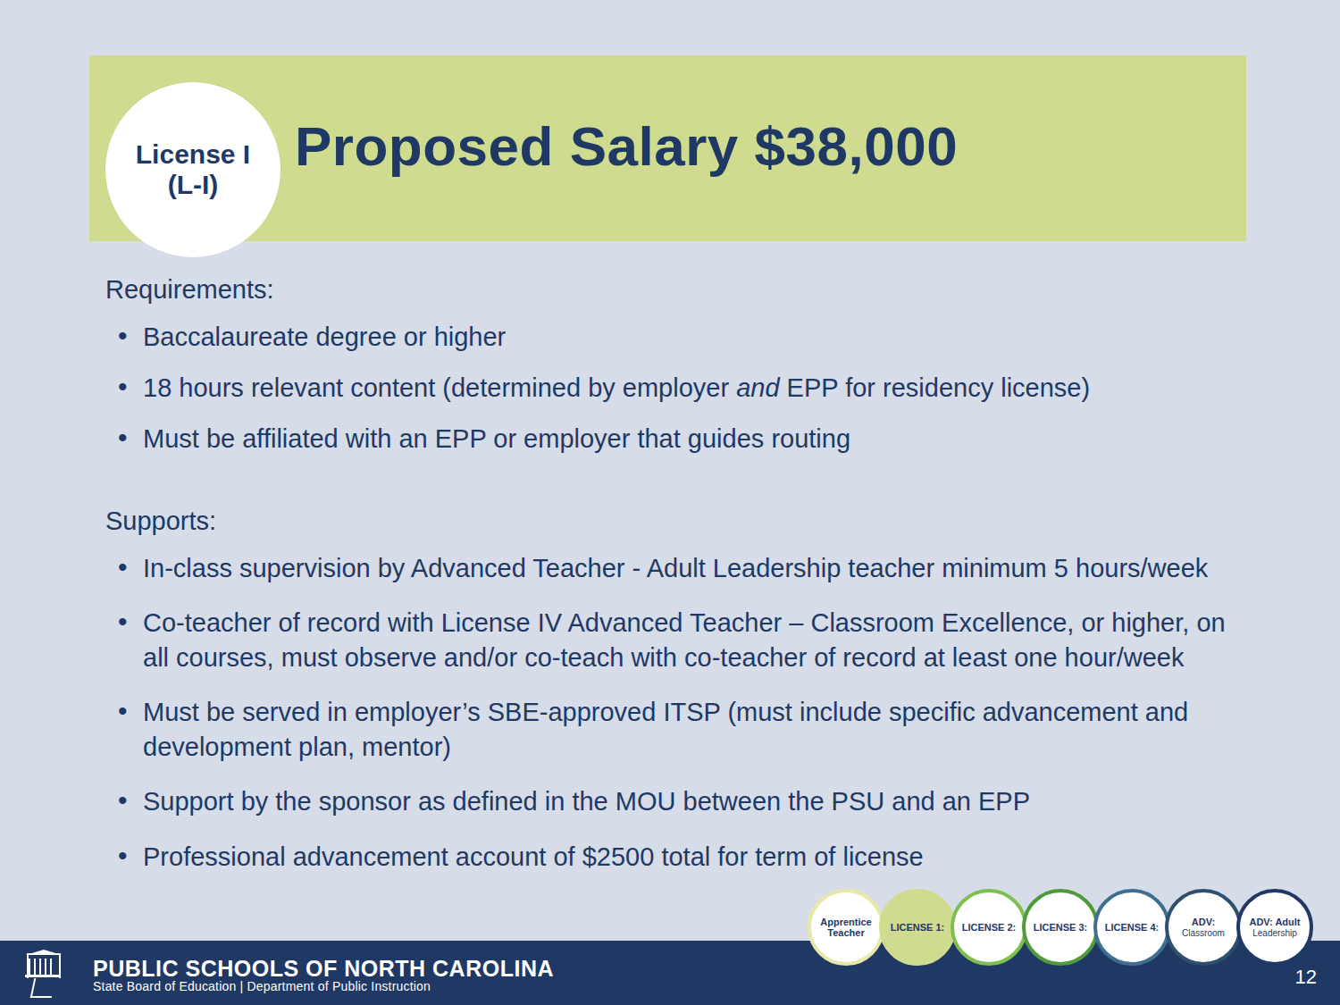License I
(L-I)
Proposed Salary $38,000
Requirements:
Baccalaureate degree or higher
18 hours relevant content (determined by employer and EPP for residency license)
Must be affiliated with an EPP or employer that guides routing
Supports:
In-class supervision by Advanced Teacher - Adult Leadership teacher minimum 5 hours/week
Co-teacher of record with License IV Advanced Teacher – Classroom Excellence, or higher, on all courses, must observe and/or co-teach with co-teacher of record at least one hour/week
Must be served in employer’s SBE-approved ITSP (must include specific advancement and development plan, mentor)
Support by the sponsor as defined in the MOU between the PSU and an EPP
Professional advancement account of $2500 total for term of license
Apprentice
Teacher
LICENSE 1:
LICENSE 2:
LICENSE 3:
LICENSE 4:
ADV:
Classroom
ADV: Adult
Leadership
PUBLIC SCHOOLS OF NORTH CAROLINA
State Board of Education | Department of Public Instruction
12